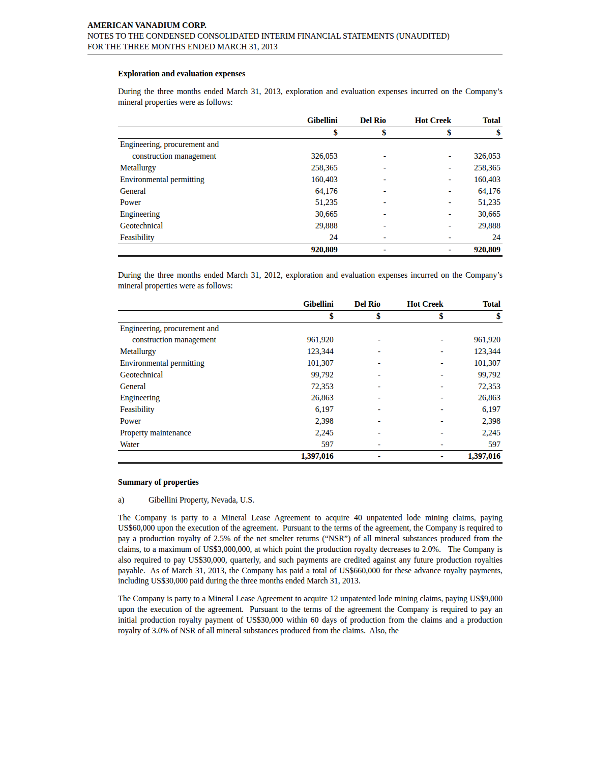American Vanadium Corp.
Notes to the Condensed Consolidated Interim Financial Statements (Unaudited)
For the Three Months Ended March 31, 2013
Exploration and evaluation expenses
During the three months ended March 31, 2013, exploration and evaluation expenses incurred on the Company’s mineral properties were as follows:
| | Gibellini | Del Rio | Hot Creek | Total |
| --- | --- | --- | --- | --- |
| | $ | $ | $ | $ |
| Engineering, procurement and | | | | |
| construction management | 326,053 | - | - | 326,053 |
| Metallurgy | 258,365 | - | - | 258,365 |
| Environmental permitting | 160,403 | - | - | 160,403 |
| General | 64,176 | - | - | 64,176 |
| Power | 51,235 | - | - | 51,235 |
| Engineering | 30,665 | - | - | 30,665 |
| Geotechnical | 29,888 | - | - | 29,888 |
| Feasibility | 24 | - | - | 24 |
| | 920,809 | - | - | 920,809 |
During the three months ended March 31, 2012, exploration and evaluation expenses incurred on the Company’s mineral properties were as follows:
| | Gibellini | Del Rio | Hot Creek | Total |
| --- | --- | --- | --- | --- |
| | $ | $ | $ | $ |
| Engineering, procurement and | | | | |
| construction management | 961,920 | - | - | 961,920 |
| Metallurgy | 123,344 | - | - | 123,344 |
| Environmental permitting | 101,307 | - | - | 101,307 |
| Geotechnical | 99,792 | - | - | 99,792 |
| General | 72,353 | - | - | 72,353 |
| Engineering | 26,863 | - | - | 26,863 |
| Feasibility | 6,197 | - | - | 6,197 |
| Power | 2,398 | - | - | 2,398 |
| Property maintenance | 2,245 | - | - | 2,245 |
| Water | 597 | - | - | 597 |
| | 1,397,016 | - | - | 1,397,016 |
Summary of properties
a)
Gibellini Property, Nevada, U.S.
The Company is party to a Mineral Lease Agreement to acquire 40 unpatented lode mining claims, paying US$60,000 upon the execution of the agreement. Pursuant to the terms of the agreement, the Company is required to pay a production royalty of 2.5% of the net smelter returns (“NSR”) of all mineral substances produced from the claims, to a maximum of US$3,000,000, at which point the production royalty decreases to 2.0%. The Company is also required to pay US$30,000, quarterly, and such payments are credited against any future production royalties payable. As of March 31, 2013, the Company has paid a total of US$660,000 for these advance royalty payments, including US$30,000 paid during the three months ended March 31, 2013.
The Company is party to a Mineral Lease Agreement to acquire 12 unpatented lode mining claims, paying US$9,000 upon the execution of the agreement. Pursuant to the terms of the agreement the Company is required to pay an initial production royalty payment of US$30,000 within 60 days of production from the claims and a production royalty of 3.0% of NSR of all mineral substances produced from the claims. Also, the